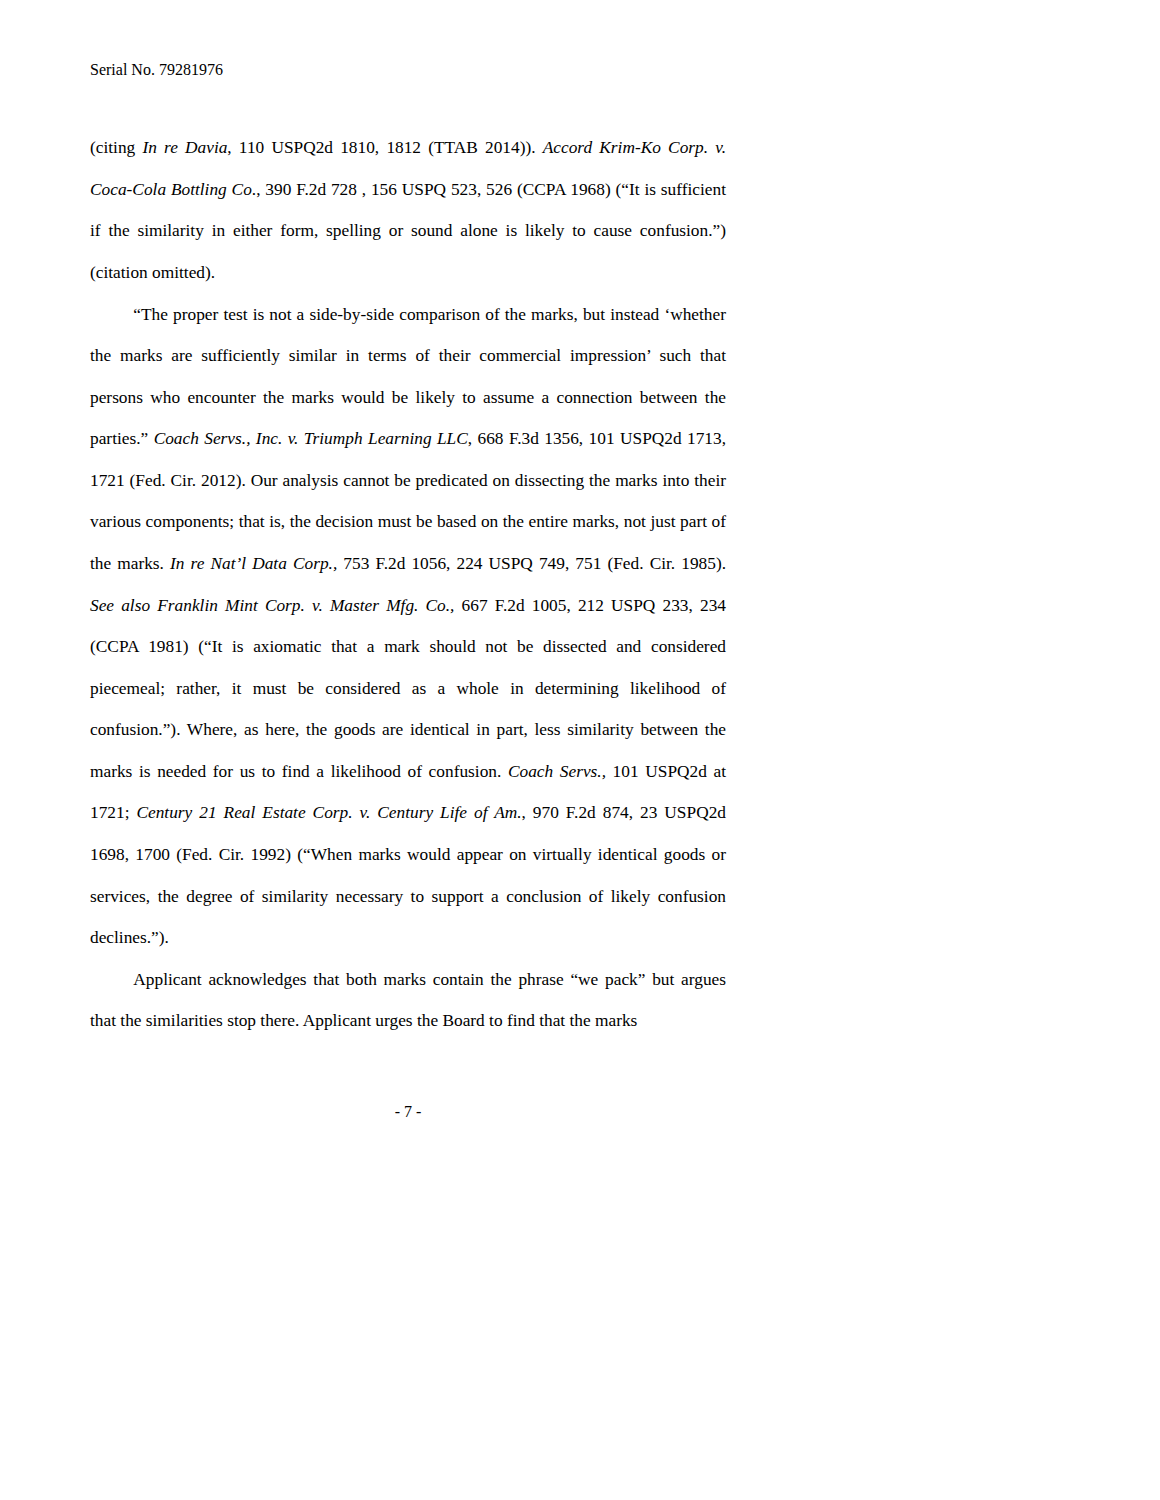Serial No. 79281976
(citing In re Davia, 110 USPQ2d 1810, 1812 (TTAB 2014)). Accord Krim-Ko Corp. v. Coca-Cola Bottling Co., 390 F.2d 728 , 156 USPQ 523, 526 (CCPA 1968) (“It is sufficient if the similarity in either form, spelling or sound alone is likely to cause confusion.”) (citation omitted).
“The proper test is not a side-by-side comparison of the marks, but instead ‘whether the marks are sufficiently similar in terms of their commercial impression’ such that persons who encounter the marks would be likely to assume a connection between the parties.” Coach Servs., Inc. v. Triumph Learning LLC, 668 F.3d 1356, 101 USPQ2d 1713, 1721 (Fed. Cir. 2012). Our analysis cannot be predicated on dissecting the marks into their various components; that is, the decision must be based on the entire marks, not just part of the marks. In re Nat’l Data Corp., 753 F.2d 1056, 224 USPQ 749, 751 (Fed. Cir. 1985). See also Franklin Mint Corp. v. Master Mfg. Co., 667 F.2d 1005, 212 USPQ 233, 234 (CCPA 1981) (“It is axiomatic that a mark should not be dissected and considered piecemeal; rather, it must be considered as a whole in determining likelihood of confusion.”). Where, as here, the goods are identical in part, less similarity between the marks is needed for us to find a likelihood of confusion. Coach Servs., 101 USPQ2d at 1721; Century 21 Real Estate Corp. v. Century Life of Am., 970 F.2d 874, 23 USPQ2d 1698, 1700 (Fed. Cir. 1992) (“When marks would appear on virtually identical goods or services, the degree of similarity necessary to support a conclusion of likely confusion declines.”).
Applicant acknowledges that both marks contain the phrase “we pack” but argues that the similarities stop there. Applicant urges the Board to find that the marks
- 7 -